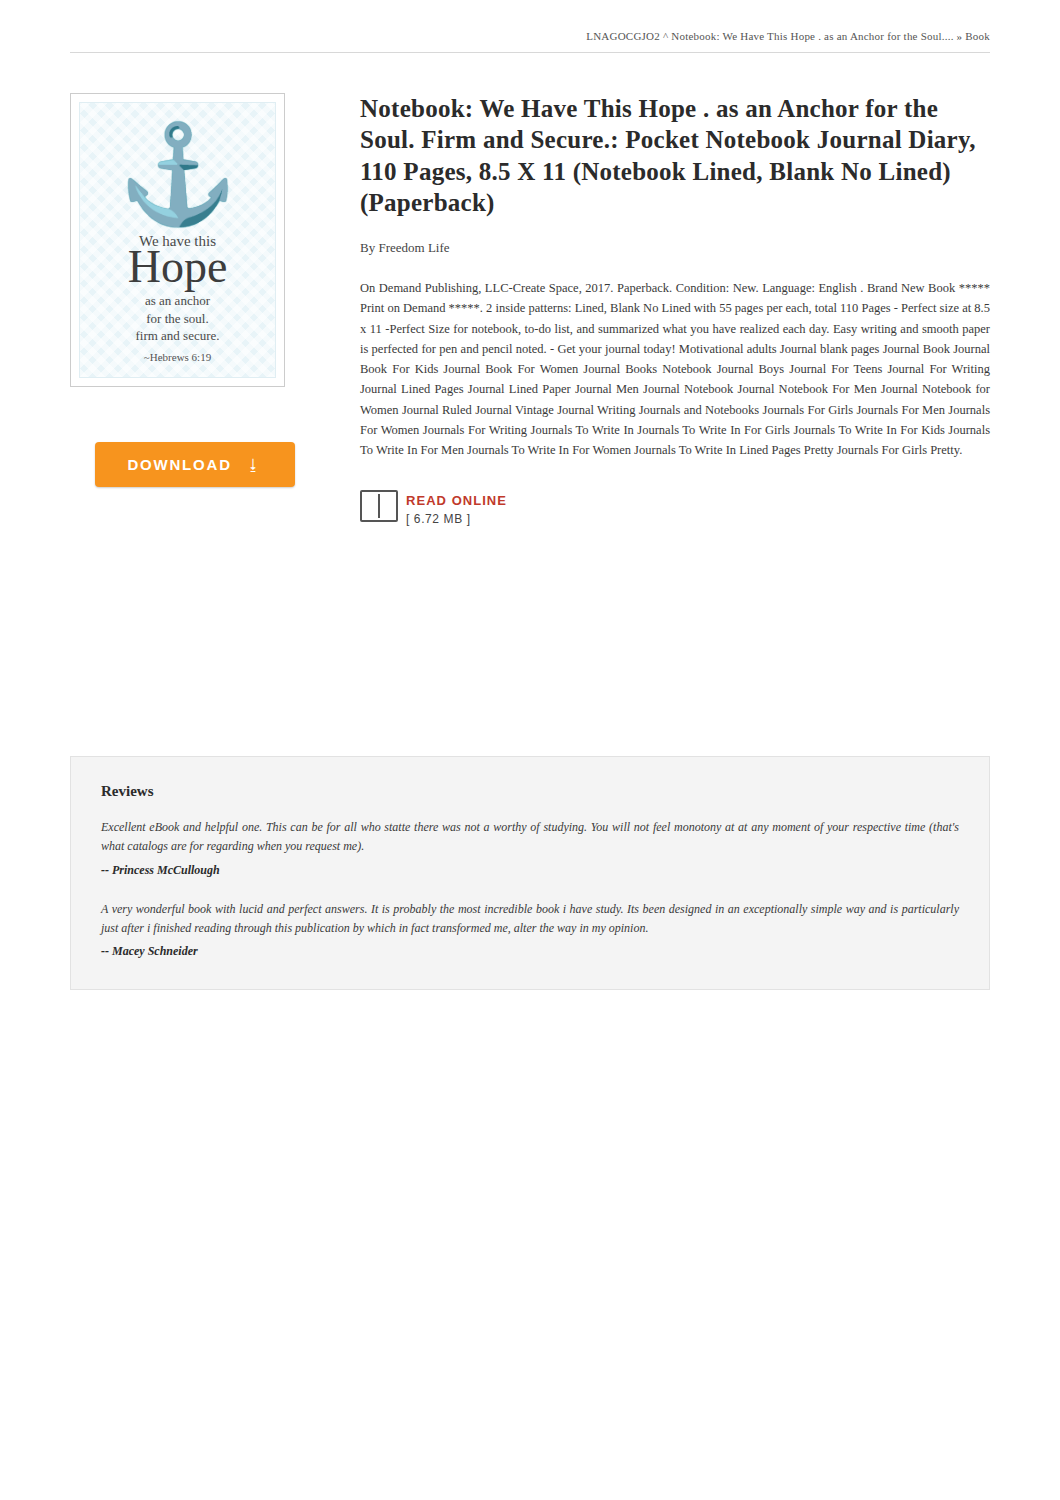LNAGOCGJO2 ^ Notebook: We Have This Hope . as an Anchor for the Soul.... » Book
⚓
We have this Hope as an anchor
for the soul.
firm and secure. ~Hebrews 6:19
DOWNLOAD ⭳
Notebook: We Have This Hope . as an Anchor for the Soul. Firm and Secure.: Pocket Notebook Journal Diary, 110 Pages, 8.5 X 11 (Notebook Lined, Blank No Lined) (Paperback)
By Freedom Life
On Demand Publishing, LLC-Create Space, 2017. Paperback. Condition: New. Language: English . Brand New Book ***** Print on Demand *****. 2 inside patterns: Lined, Blank No Lined with 55 pages per each, total 110 Pages - Perfect size at 8.5 x 11 -Perfect Size for notebook, to-do list, and summarized what you have realized each day. Easy writing and smooth paper is perfected for pen and pencil noted. - Get your journal today! Motivational adults Journal blank pages Journal Book Journal Book For Kids Journal Book For Women Journal Books Notebook Journal Boys Journal For Teens Journal For Writing Journal Lined Pages Journal Lined Paper Journal Men Journal Notebook Journal Notebook For Men Journal Notebook for Women Journal Ruled Journal Vintage Journal Writing Journals and Notebooks Journals For Girls Journals For Men Journals For Women Journals For Writing Journals To Write In Journals To Write In For Girls Journals To Write In For Kids Journals To Write In For Men Journals To Write In For Women Journals To Write In Lined Pages Pretty Journals For Girls Pretty.
READ ONLINE
[ 6.72 MB ]
Reviews
Excellent eBook and helpful one. This can be for all who statte there was not a worthy of studying. You will not feel monotony at at any moment of your respective time (that's what catalogs are for regarding when you request me).
-- Princess McCullough
A very wonderful book with lucid and perfect answers. It is probably the most incredible book i have study. Its been designed in an exceptionally simple way and is particularly just after i finished reading through this publication by which in fact transformed me, alter the way in my opinion.
-- Macey Schneider